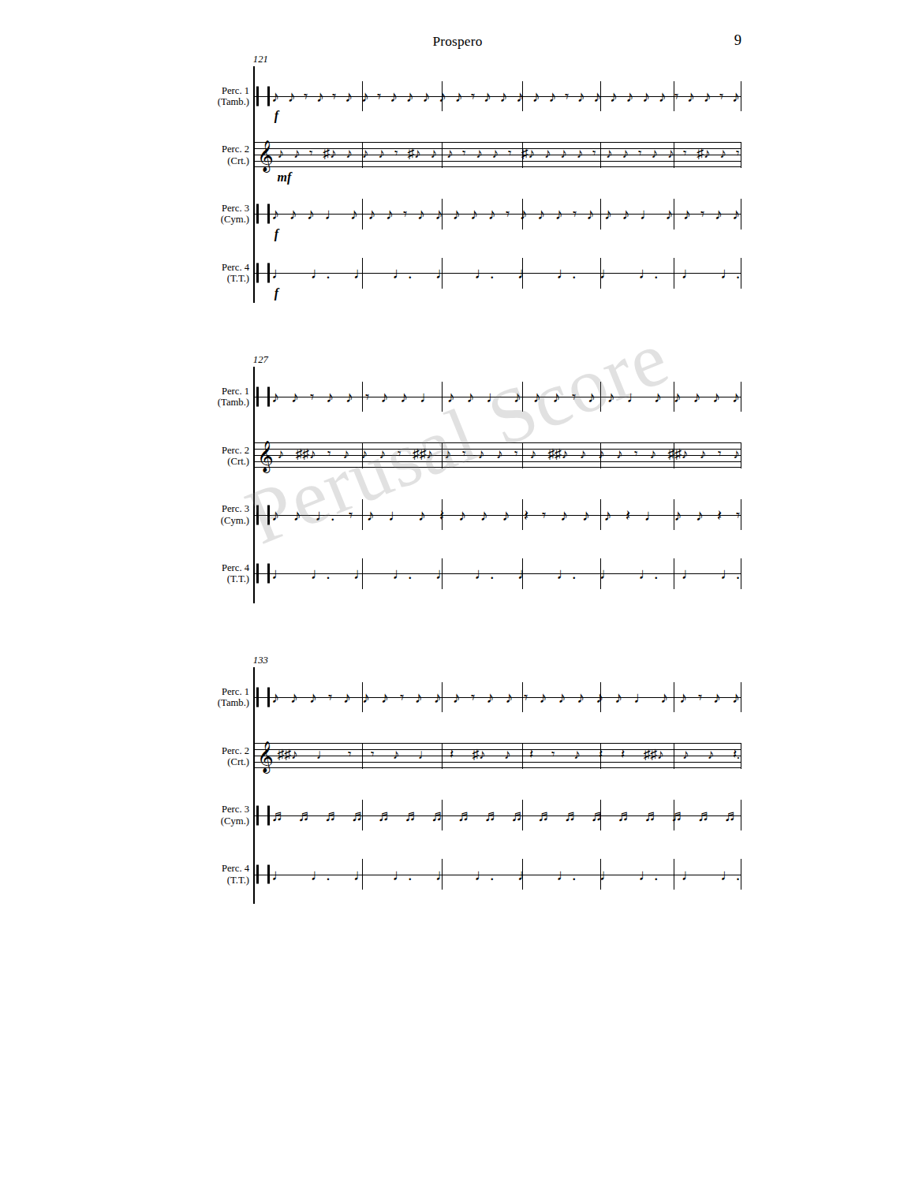9
Prospero
Perusal Score
121
Perc. 1(Tamb.)
♪♪𝄾♪𝄾♪ ♪𝄾♪♪♪ ♪♪𝄾♪♪ ♪♪♪𝄾♪ ♪♪♪♪ ♪𝄾♪♪𝄾♪
f
Perc. 2(Crt.)
𝄞
♪♪𝄾♯♪♪ ♪♪𝄾♯♪♪ ♪𝄾♪♪𝄾 ♯♪♪♪♪ 𝄾♪♪𝄾♪ ♪𝄾♯♪♪𝄾
mf
Perc. 3(Cym.)
♪♪♪♩ ♪♪♪𝄾♪ ♪♪♪♪ 𝄾♪♪♪𝄾 ♪♪♪♩ ♪♪𝄾♪♪
f
Perc. 4(T.T.)
♩♩. ♩♩. ♩♩. ♩♩. ♩♩. ♩♩.
f
127
Perc. 1(Tamb.)
♪♪𝄾♪♪ 𝄾♪♪♩ ♪♪♩ ♪♪♪𝄾♪ ♪♩♪ ♪♪♪♪
Perc. 2(Crt.)
𝄞
♪♯♯♪𝄾♪ ♪♪𝄾♯♯♪ ♪𝄾♪♪ 𝄾♪♯♯♪♪ ♪♪𝄾♪ ♯♯♪♪𝄾♪
Perc. 3(Cym.)
♪♪♩. 𝄾♪♩♪ 𝄽♪♪♪ 𝄽𝄾♪♪ ♪𝄽♩ ♪♪𝄽𝄾
Perc. 4(T.T.)
♩♩. ♩♩. ♩♩. ♩♩. ♩♩. ♩♩.
133
Perc. 1(Tamb.)
♪♪♪𝄾♪ ♪♪𝄾♪♪ ♪𝄾♪♪ 𝄾♪♪♪ ♪♪♩ ♪♪𝄾♪♪
Perc. 2(Crt.)
𝄞
♯♯♪♩𝄾 𝄾♪♩ 𝄽♯♪♪ 𝄽𝄾♪ 𝄽𝄽♯♯♪♪ ♪𝄽.
Perc. 3(Cym.)
♬♬♬ ♬♬♬ ♬♬♬ ♬♬♬ ♬♬♬ ♬♬♬
Perc. 4(T.T.)
♩♩. ♩♩. ♩♩. ♩♩. ♩♩. ♩♩.
Page 9 of the percussion score to “Prospero.” Three systems of four staves each: Percussion 1 (Tambourine), Percussion 2 (Crotales, treble clef), Percussion 3 (Cymbal), and Percussion 4 (Tam-tam). Systems begin at measures 121, 127, and 133. Opening dynamics: forte for Percussion 1, 3, and 4; mezzo-forte for Percussion 2. A diagonal watermark reads “Perusal Score.”